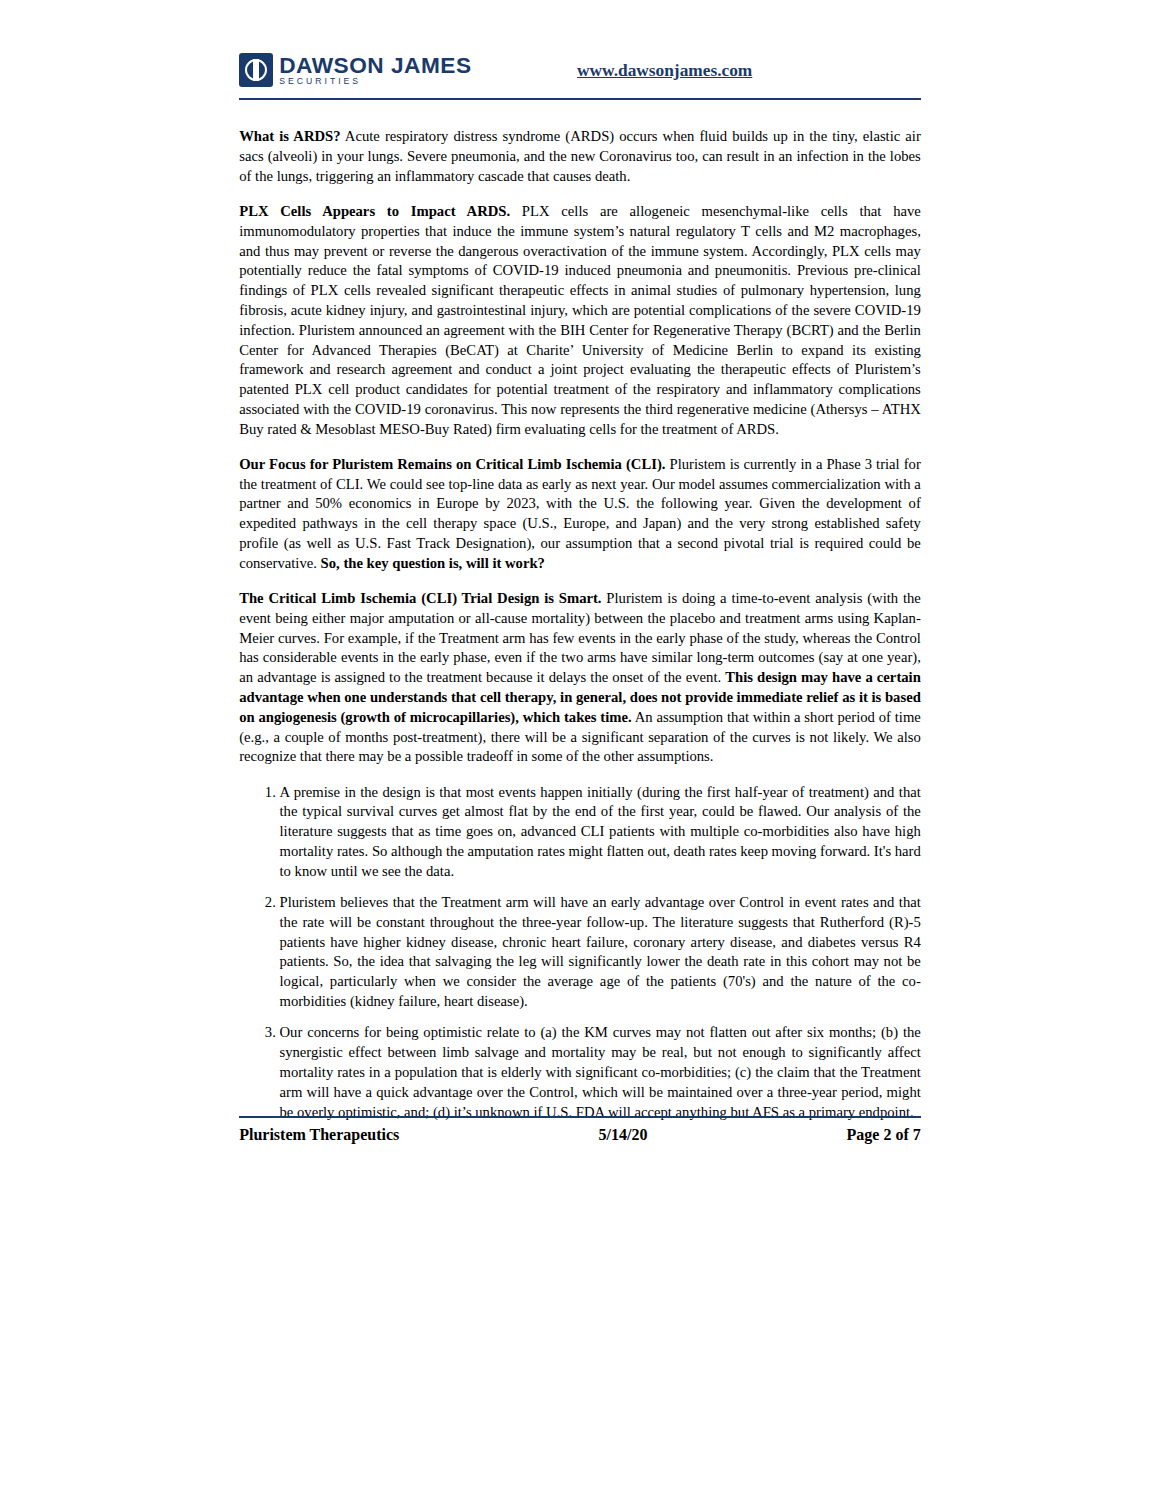DAWSON JAMES SECURITIES
www.dawsonjames.com
What is ARDS? Acute respiratory distress syndrome (ARDS) occurs when fluid builds up in the tiny, elastic air sacs (alveoli) in your lungs. Severe pneumonia, and the new Coronavirus too, can result in an infection in the lobes of the lungs, triggering an inflammatory cascade that causes death.
PLX Cells Appears to Impact ARDS. PLX cells are allogeneic mesenchymal-like cells that have immunomodulatory properties that induce the immune system’s natural regulatory T cells and M2 macrophages, and thus may prevent or reverse the dangerous overactivation of the immune system. Accordingly, PLX cells may potentially reduce the fatal symptoms of COVID-19 induced pneumonia and pneumonitis. Previous pre-clinical findings of PLX cells revealed significant therapeutic effects in animal studies of pulmonary hypertension, lung fibrosis, acute kidney injury, and gastrointestinal injury, which are potential complications of the severe COVID-19 infection. Pluristem announced an agreement with the BIH Center for Regenerative Therapy (BCRT) and the Berlin Center for Advanced Therapies (BeCAT) at Charite’ University of Medicine Berlin to expand its existing framework and research agreement and conduct a joint project evaluating the therapeutic effects of Pluristem’s patented PLX cell product candidates for potential treatment of the respiratory and inflammatory complications associated with the COVID-19 coronavirus. This now represents the third regenerative medicine (Athersys – ATHX Buy rated & Mesoblast MESO-Buy Rated) firm evaluating cells for the treatment of ARDS.
Our Focus for Pluristem Remains on Critical Limb Ischemia (CLI). Pluristem is currently in a Phase 3 trial for the treatment of CLI. We could see top-line data as early as next year. Our model assumes commercialization with a partner and 50% economics in Europe by 2023, with the U.S. the following year. Given the development of expedited pathways in the cell therapy space (U.S., Europe, and Japan) and the very strong established safety profile (as well as U.S. Fast Track Designation), our assumption that a second pivotal trial is required could be conservative. So, the key question is, will it work?
The Critical Limb Ischemia (CLI) Trial Design is Smart. Pluristem is doing a time-to-event analysis (with the event being either major amputation or all-cause mortality) between the placebo and treatment arms using Kaplan-Meier curves. For example, if the Treatment arm has few events in the early phase of the study, whereas the Control has considerable events in the early phase, even if the two arms have similar long-term outcomes (say at one year), an advantage is assigned to the treatment because it delays the onset of the event. This design may have a certain advantage when one understands that cell therapy, in general, does not provide immediate relief as it is based on angiogenesis (growth of microcapillaries), which takes time. An assumption that within a short period of time (e.g., a couple of months post-treatment), there will be a significant separation of the curves is not likely. We also recognize that there may be a possible tradeoff in some of the other assumptions.
A premise in the design is that most events happen initially (during the first half-year of treatment) and that the typical survival curves get almost flat by the end of the first year, could be flawed. Our analysis of the literature suggests that as time goes on, advanced CLI patients with multiple co-morbidities also have high mortality rates. So although the amputation rates might flatten out, death rates keep moving forward. It's hard to know until we see the data.
Pluristem believes that the Treatment arm will have an early advantage over Control in event rates and that the rate will be constant throughout the three-year follow-up. The literature suggests that Rutherford (R)-5 patients have higher kidney disease, chronic heart failure, coronary artery disease, and diabetes versus R4 patients. So, the idea that salvaging the leg will significantly lower the death rate in this cohort may not be logical, particularly when we consider the average age of the patients (70's) and the nature of the co-morbidities (kidney failure, heart disease).
Our concerns for being optimistic relate to (a) the KM curves may not flatten out after six months; (b) the synergistic effect between limb salvage and mortality may be real, but not enough to significantly affect mortality rates in a population that is elderly with significant co-morbidities; (c) the claim that the Treatment arm will have a quick advantage over the Control, which will be maintained over a three-year period, might be overly optimistic, and; (d) it’s unknown if U.S. FDA will accept anything but AFS as a primary endpoint.
Pluristem Therapeutics 5/14/20 Page 2 of 7